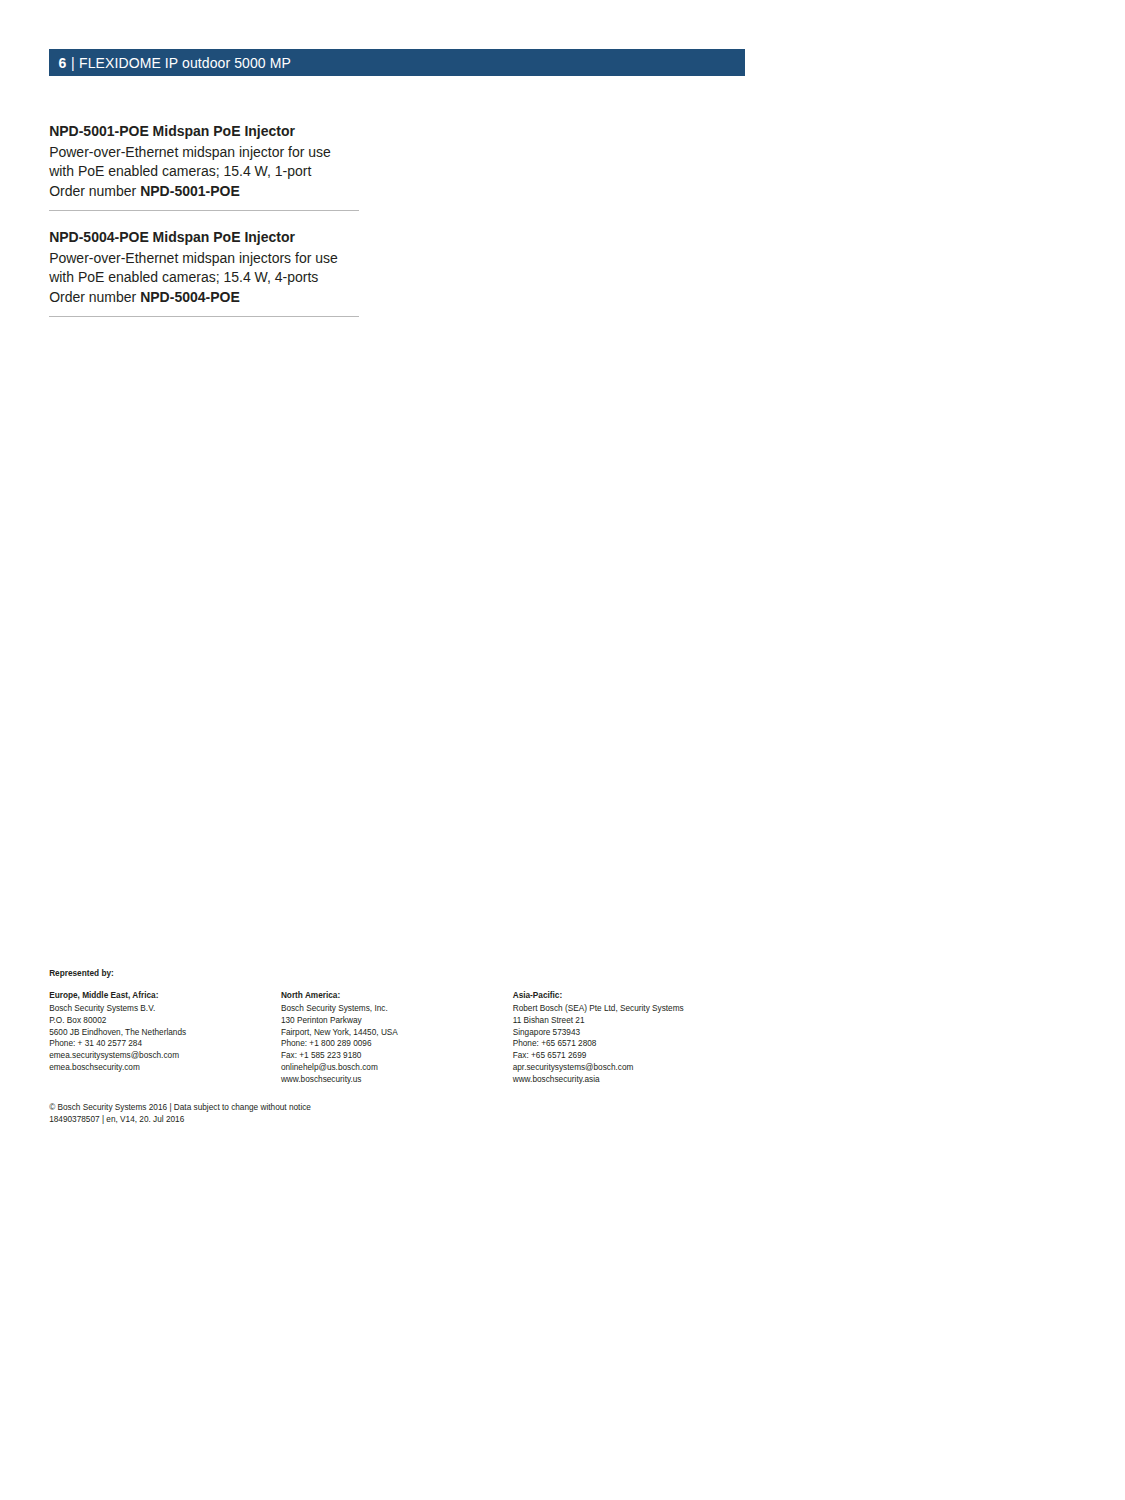6|FLEXIDOME IP outdoor 5000 MP
NPD-5001-POE Midspan PoE Injector
Power-over-Ethernet midspan injector for use with PoE enabled cameras; 15.4 W, 1-port
Order number NPD-5001-POE
NPD-5004-POE Midspan PoE Injector
Power-over-Ethernet midspan injectors for use with PoE enabled cameras; 15.4 W, 4-ports
Order number NPD-5004-POE
Represented by:
Europe, Middle East, Africa:
Bosch Security Systems B.V.
P.O. Box 80002
5600 JB Eindhoven, The Netherlands
Phone: + 31 40 2577 284
emea.securitysystems@bosch.com
emea.boschsecurity.com
North America:
Bosch Security Systems, Inc.
130 Perinton Parkway
Fairport, New York, 14450, USA
Phone: +1 800 289 0096
Fax: +1 585 223 9180
onlinehelp@us.bosch.com
www.boschsecurity.us
Asia-Pacific:
Robert Bosch (SEA) Pte Ltd, Security Systems
11 Bishan Street 21
Singapore 573943
Phone: +65 6571 2808
Fax: +65 6571 2699
apr.securitysystems@bosch.com
www.boschsecurity.asia
© Bosch Security Systems 2016 | Data subject to change without notice
18490378507 | en, V14, 20. Jul 2016